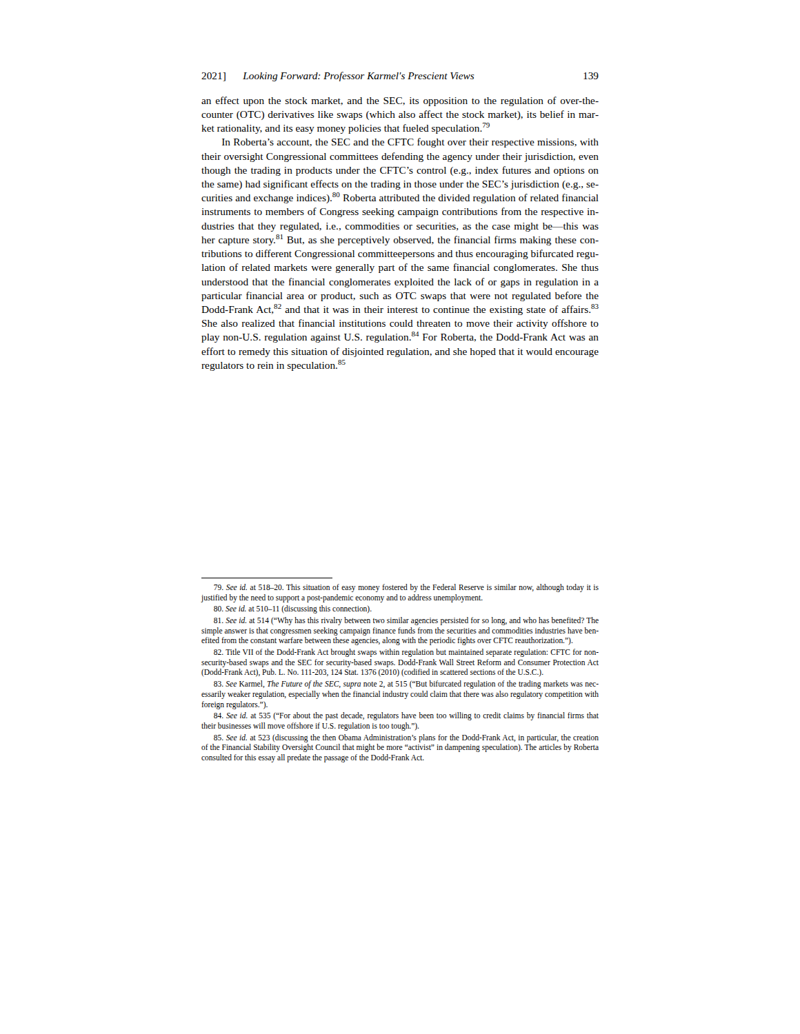2021] Looking Forward: Professor Karmel's Prescient Views 139
an effect upon the stock market, and the SEC, its opposition to the regulation of over-the-counter (OTC) derivatives like swaps (which also affect the stock market), its belief in market rationality, and its easy money policies that fueled speculation.79
In Roberta’s account, the SEC and the CFTC fought over their respective missions, with their oversight Congressional committees defending the agency under their jurisdiction, even though the trading in products under the CFTC’s control (e.g., index futures and options on the same) had significant effects on the trading in those under the SEC’s jurisdiction (e.g., securities and exchange indices).80 Roberta attributed the divided regulation of related financial instruments to members of Congress seeking campaign contributions from the respective industries that they regulated, i.e., commodities or securities, as the case might be—this was her capture story.81 But, as she perceptively observed, the financial firms making these contributions to different Congressional committeepersons and thus encouraging bifurcated regulation of related markets were generally part of the same financial conglomerates. She thus understood that the financial conglomerates exploited the lack of or gaps in regulation in a particular financial area or product, such as OTC swaps that were not regulated before the Dodd-Frank Act,82 and that it was in their interest to continue the existing state of affairs.83 She also realized that financial institutions could threaten to move their activity offshore to play non-U.S. regulation against U.S. regulation.84 For Roberta, the Dodd-Frank Act was an effort to remedy this situation of disjointed regulation, and she hoped that it would encourage regulators to rein in speculation.85
79. See id. at 518–20. This situation of easy money fostered by the Federal Reserve is similar now, although today it is justified by the need to support a post-pandemic economy and to address unemployment.
80. See id. at 510–11 (discussing this connection).
81. See id. at 514 (“Why has this rivalry between two similar agencies persisted for so long, and who has benefited? The simple answer is that congressmen seeking campaign finance funds from the securities and commodities industries have benefited from the constant warfare between these agencies, along with the periodic fights over CFTC reauthorization.”).
82. Title VII of the Dodd-Frank Act brought swaps within regulation but maintained separate regulation: CFTC for non-security-based swaps and the SEC for security-based swaps. Dodd-Frank Wall Street Reform and Consumer Protection Act (Dodd-Frank Act), Pub. L. No. 111-203, 124 Stat. 1376 (2010) (codified in scattered sections of the U.S.C.).
83. See Karmel, The Future of the SEC, supra note 2, at 515 (“But bifurcated regulation of the trading markets was necessarily weaker regulation, especially when the financial industry could claim that there was also regulatory competition with foreign regulators.”).
84. See id. at 535 (“For about the past decade, regulators have been too willing to credit claims by financial firms that their businesses will move offshore if U.S. regulation is too tough.”).
85. See id. at 523 (discussing the then Obama Administration’s plans for the Dodd-Frank Act, in particular, the creation of the Financial Stability Oversight Council that might be more “activist” in dampening speculation). The articles by Roberta consulted for this essay all predate the passage of the Dodd-Frank Act.